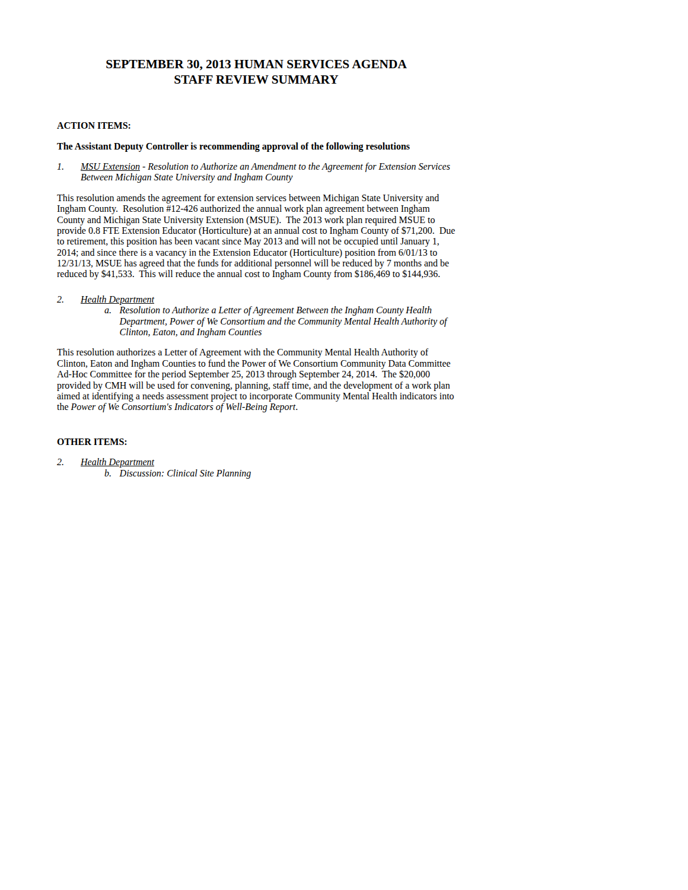SEPTEMBER 30, 2013 HUMAN SERVICES AGENDA
STAFF REVIEW SUMMARY
ACTION ITEMS:
The Assistant Deputy Controller is recommending approval of the following resolutions
1.
MSU Extension - Resolution to Authorize an Amendment to the Agreement for Extension Services Between Michigan State University and Ingham County
This resolution amends the agreement for extension services between Michigan State University and Ingham County. Resolution #12-426 authorized the annual work plan agreement between Ingham County and Michigan State University Extension (MSUE). The 2013 work plan required MSUE to provide 0.8 FTE Extension Educator (Horticulture) at an annual cost to Ingham County of $71,200. Due to retirement, this position has been vacant since May 2013 and will not be occupied until January 1, 2014; and since there is a vacancy in the Extension Educator (Horticulture) position from 6/01/13 to 12/31/13, MSUE has agreed that the funds for additional personnel will be reduced by 7 months and be reduced by $41,533. This will reduce the annual cost to Ingham County from $186,469 to $144,936.
2.
Health Department
a.
Resolution to Authorize a Letter of Agreement Between the Ingham County Health Department, Power of We Consortium and the Community Mental Health Authority of Clinton, Eaton, and Ingham Counties
This resolution authorizes a Letter of Agreement with the Community Mental Health Authority of Clinton, Eaton and Ingham Counties to fund the Power of We Consortium Community Data Committee Ad-Hoc Committee for the period September 25, 2013 through September 24, 2014. The $20,000 provided by CMH will be used for convening, planning, staff time, and the development of a work plan aimed at identifying a needs assessment project to incorporate Community Mental Health indicators into the Power of We Consortium's Indicators of Well-Being Report.
OTHER ITEMS:
2.
Health Department
b.
Discussion: Clinical Site Planning